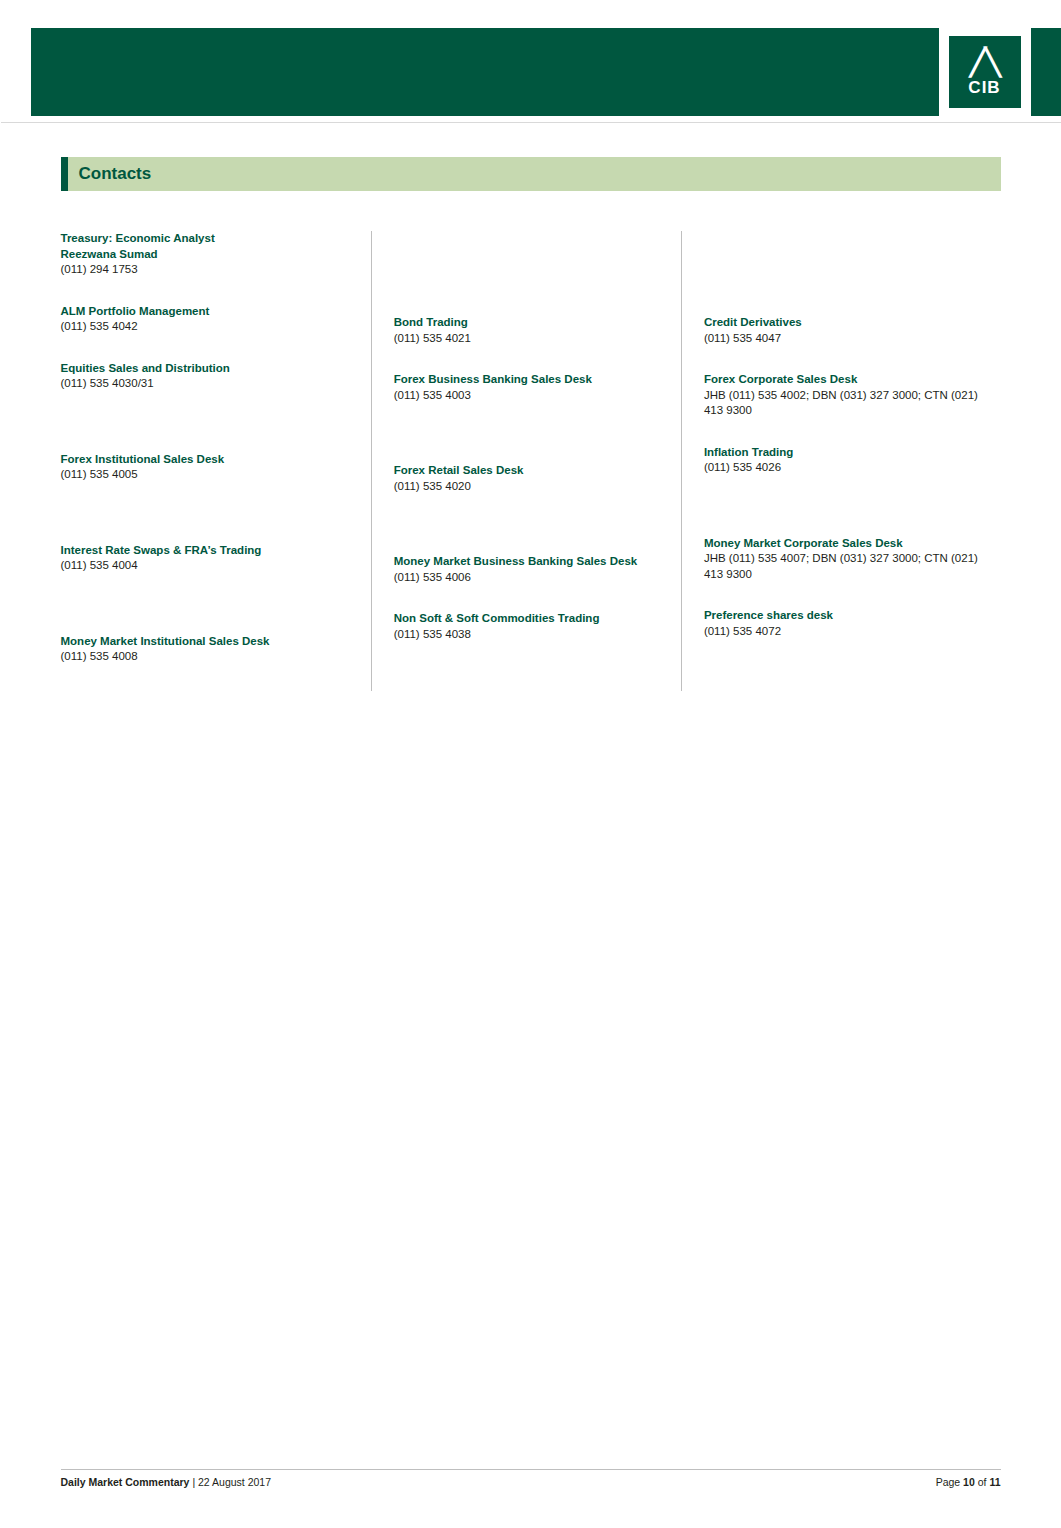╱╲
CIB
Contacts
Treasury: Economic Analyst
Reezwana Sumad
(011) 294 1753
ALM Portfolio Management
(011) 535 4042
Equities Sales and Distribution
(011) 535 4030/31
Forex Institutional Sales Desk
(011) 535 4005
Interest Rate Swaps & FRA’s Trading
(011) 535 4004
Money Market Institutional Sales Desk
(011) 535 4008
Bond Trading
(011) 535 4021
Forex Business Banking Sales Desk
(011) 535 4003
Forex Retail Sales Desk
(011) 535 4020
Money Market Business Banking Sales Desk
(011) 535 4006
Non Soft & Soft Commodities Trading
(011) 535 4038
Credit Derivatives
(011) 535 4047
Forex Corporate Sales Desk
JHB (011) 535 4002; DBN (031) 327 3000; CTN (021) 413 9300
Inflation Trading
(011) 535 4026
Money Market Corporate Sales Desk
JHB (011) 535 4007; DBN (031) 327 3000; CTN (021) 413 9300
Preference shares desk
(011) 535 4072
Daily Market Commentary | 22 August 2017
Page 10 of 11